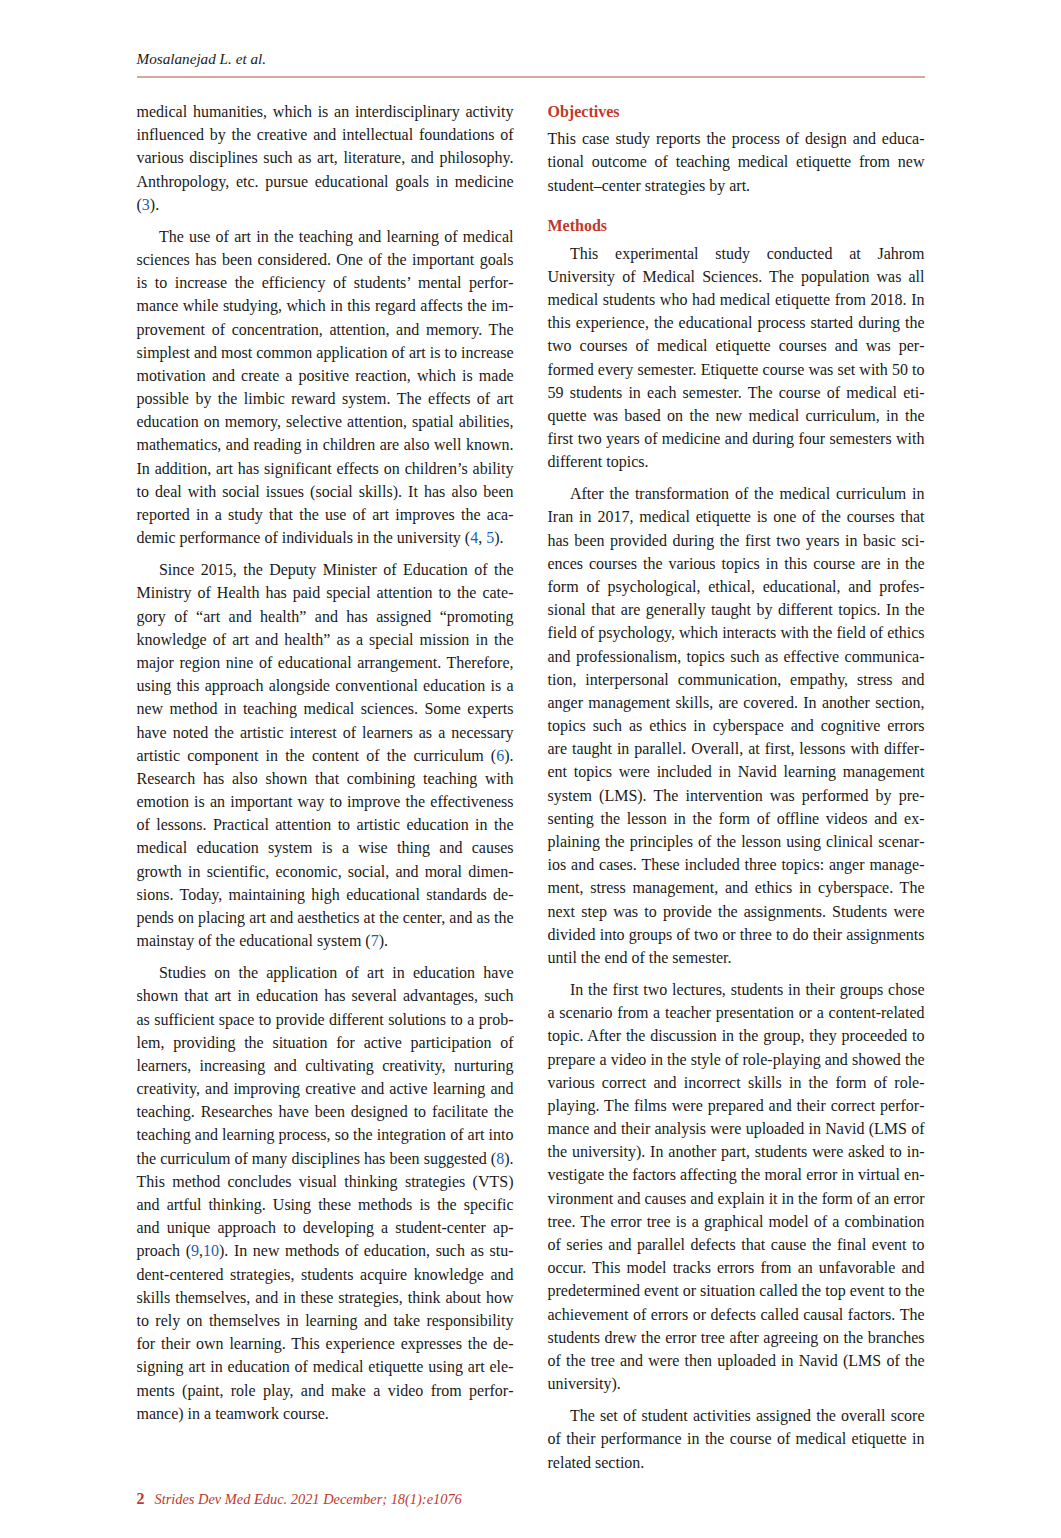Mosalanejad L. et al.
medical humanities, which is an interdisciplinary activity influenced by the creative and intellectual foundations of various disciplines such as art, literature, and philosophy. Anthropology, etc. pursue educational goals in medicine (3).
The use of art in the teaching and learning of medical sciences has been considered. One of the important goals is to increase the efficiency of students’ mental performance while studying, which in this regard affects the improvement of concentration, attention, and memory. The simplest and most common application of art is to increase motivation and create a positive reaction, which is made possible by the limbic reward system. The effects of art education on memory, selective attention, spatial abilities, mathematics, and reading in children are also well known. In addition, art has significant effects on children’s ability to deal with social issues (social skills). It has also been reported in a study that the use of art improves the academic performance of individuals in the university (4, 5).
Since 2015, the Deputy Minister of Education of the Ministry of Health has paid special attention to the category of “art and health” and has assigned “promoting knowledge of art and health” as a special mission in the major region nine of educational arrangement. Therefore, using this approach alongside conventional education is a new method in teaching medical sciences. Some experts have noted the artistic interest of learners as a necessary artistic component in the content of the curriculum (6). Research has also shown that combining teaching with emotion is an important way to improve the effectiveness of lessons. Practical attention to artistic education in the medical education system is a wise thing and causes growth in scientific, economic, social, and moral dimensions. Today, maintaining high educational standards depends on placing art and aesthetics at the center, and as the mainstay of the educational system (7).
Studies on the application of art in education have shown that art in education has several advantages, such as sufficient space to provide different solutions to a problem, providing the situation for active participation of learners, increasing and cultivating creativity, nurturing creativity, and improving creative and active learning and teaching. Researches have been designed to facilitate the teaching and learning process, so the integration of art into the curriculum of many disciplines has been suggested (8). This method concludes visual thinking strategies (VTS) and artful thinking. Using these methods is the specific and unique approach to developing a student-center approach (9,10). In new methods of education, such as student-centered strategies, students acquire knowledge and skills themselves, and in these strategies, think about how to rely on themselves in learning and take responsibility for their own learning. This experience expresses the designing art in education of medical etiquette using art elements (paint, role play, and make a video from performance) in a teamwork course.
Objectives
This case study reports the process of design and educational outcome of teaching medical etiquette from new student–center strategies by art.
Methods
This experimental study conducted at Jahrom University of Medical Sciences. The population was all medical students who had medical etiquette from 2018. In this experience, the educational process started during the two courses of medical etiquette courses and was performed every semester. Etiquette course was set with 50 to 59 students in each semester. The course of medical etiquette was based on the new medical curriculum, in the first two years of medicine and during four semesters with different topics.
After the transformation of the medical curriculum in Iran in 2017, medical etiquette is one of the courses that has been provided during the first two years in basic sciences courses the various topics in this course are in the form of psychological, ethical, educational, and professional that are generally taught by different topics. In the field of psychology, which interacts with the field of ethics and professionalism, topics such as effective communication, interpersonal communication, empathy, stress and anger management skills, are covered. In another section, topics such as ethics in cyberspace and cognitive errors are taught in parallel. Overall, at first, lessons with different topics were included in Navid learning management system (LMS). The intervention was performed by presenting the lesson in the form of offline videos and explaining the principles of the lesson using clinical scenarios and cases. These included three topics: anger management, stress management, and ethics in cyberspace. The next step was to provide the assignments. Students were divided into groups of two or three to do their assignments until the end of the semester.
In the first two lectures, students in their groups chose a scenario from a teacher presentation or a content-related topic. After the discussion in the group, they proceeded to prepare a video in the style of role-playing and showed the various correct and incorrect skills in the form of role-playing. The films were prepared and their correct performance and their analysis were uploaded in Navid (LMS of the university). In another part, students were asked to investigate the factors affecting the moral error in virtual environment and causes and explain it in the form of an error tree. The error tree is a graphical model of a combination of series and parallel defects that cause the final event to occur. This model tracks errors from an unfavorable and predetermined event or situation called the top event to the achievement of errors or defects called causal factors. The students drew the error tree after agreeing on the branches of the tree and were then uploaded in Navid (LMS of the university).
The set of student activities assigned the overall score of their performance in the course of medical etiquette in related section.
2 Strides Dev Med Educ. 2021 December; 18(1):e1076